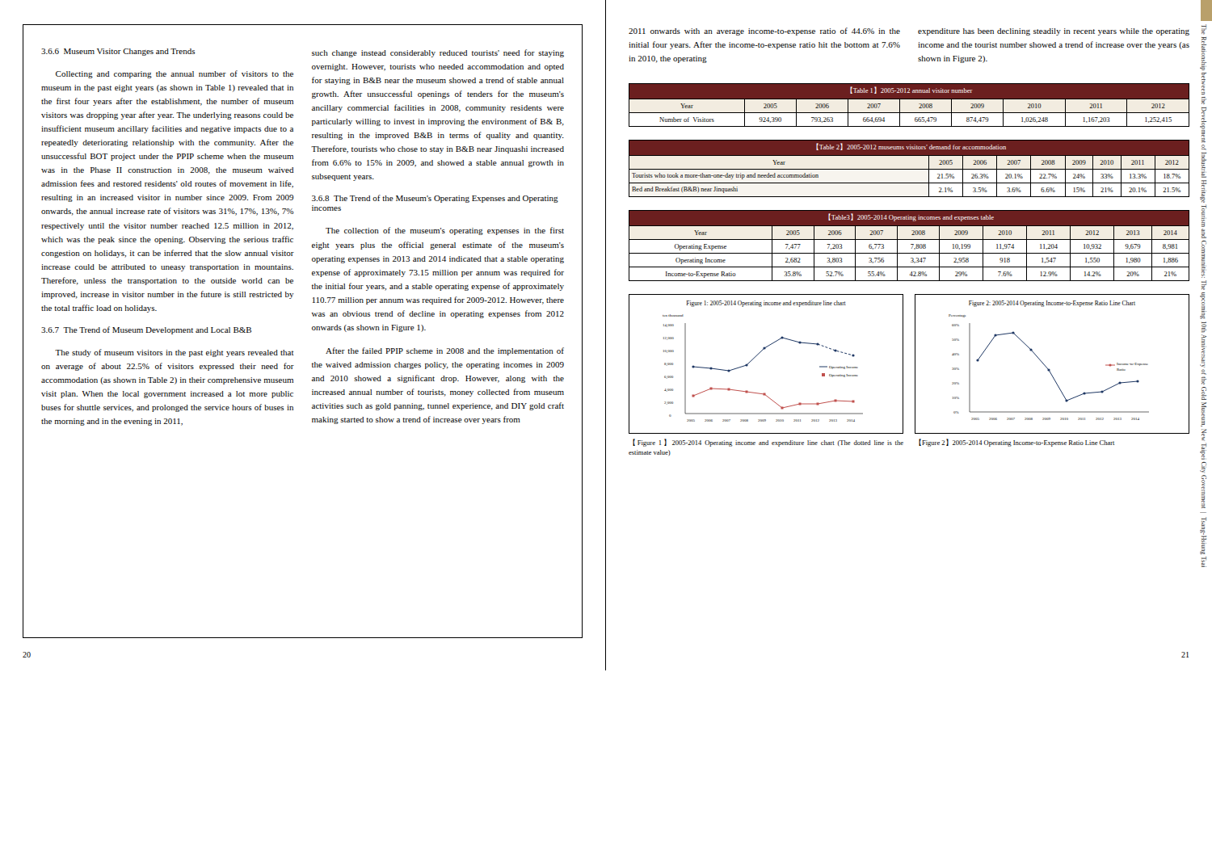3.6.6 Museum Visitor Changes and Trends
Collecting and comparing the annual number of visitors to the museum in the past eight years (as shown in Table 1) revealed that in the first four years after the establishment, the number of museum visitors was dropping year after year. The underlying reasons could be insufficient museum ancillary facilities and negative impacts due to a repeatedly deteriorating relationship with the community. After the unsuccessful BOT project under the PPIP scheme when the museum was in the Phase II construction in 2008, the museum waived admission fees and restored residents' old routes of movement in life, resulting in an increased visitor in number since 2009. From 2009 onwards, the annual increase rate of visitors was 31%, 17%, 13%, 7% respectively until the visitor number reached 12.5 million in 2012, which was the peak since the opening. Observing the serious traffic congestion on holidays, it can be inferred that the slow annual visitor increase could be attributed to uneasy transportation in mountains. Therefore, unless the transportation to the outside world can be improved, increase in visitor number in the future is still restricted by the total traffic load on holidays.
3.6.7 The Trend of Museum Development and Local B&B
The study of museum visitors in the past eight years revealed that on average of about 22.5% of visitors expressed their need for accommodation (as shown in Table 2) in their comprehensive museum visit plan. When the local government increased a lot more public buses for shuttle services, and prolonged the service hours of buses in the morning and in the evening in 2011,
such change instead considerably reduced tourists' need for staying overnight. However, tourists who needed accommodation and opted for staying in B&B near the museum showed a trend of stable annual growth. After unsuccessful openings of tenders for the museum's ancillary commercial facilities in 2008, community residents were particularly willing to invest in improving the environment of B& B, resulting in the improved B&B in terms of quality and quantity. Therefore, tourists who chose to stay in B&B near Jinquashi increased from 6.6% to 15% in 2009, and showed a stable annual growth in subsequent years.
3.6.8 The Trend of the Museum's Operating Expenses and Operating incomes
The collection of the museum's operating expenses in the first eight years plus the official general estimate of the museum's operating expenses in 2013 and 2014 indicated that a stable operating expense of approximately 73.15 million per annum was required for the initial four years, and a stable operating expense of approximately 110.77 million per annum was required for 2009-2012. However, there was an obvious trend of decline in operating expenses from 2012 onwards (as shown in Figure 1).
After the failed PPIP scheme in 2008 and the implementation of the waived admission charges policy, the operating incomes in 2009 and 2010 showed a significant drop. However, along with the increased annual number of tourists, money collected from museum activities such as gold panning, tunnel experience, and DIY gold craft making started to show a trend of increase over years from
20
The Relationship between the Development of Industrial Heritage Tourism and Communities: The upcoming 10th Anniversary of the Gold Museum, New Taipei City Government | Tsang-Hsiung Tsai
2011 onwards with an average income-to-expense ratio of 44.6% in the initial four years. After the income-to-expense ratio hit the bottom at 7.6% in 2010, the operating
expenditure has been declining steadily in recent years while the operating income and the tourist number showed a trend of increase over the years (as shown in Figure 2).
【Table 1】2005-2012 annual visitor number
| Year | 2005 | 2006 | 2007 | 2008 | 2009 | 2010 | 2011 | 2012 |
| --- | --- | --- | --- | --- | --- | --- | --- | --- |
| Number of Visitors | 924,390 | 793,263 | 664,694 | 665,479 | 874,479 | 1,026,248 | 1,167,203 | 1,252,415 |
【Table 2】2005-2012 museums visitors' demand for accommodation
| Year | 2005 | 2006 | 2007 | 2008 | 2009 | 2010 | 2011 | 2012 |
| --- | --- | --- | --- | --- | --- | --- | --- | --- |
| Tourists who took a more-than-one-day trip and needed accommodation | 21.5% | 26.3% | 20.1% | 22.7% | 24% | 33% | 13.3% | 18.7% |
| Bed and Breakfast (B&B) near Jinquashi | 2.1% | 3.5% | 3.6% | 6.6% | 15% | 21% | 20.1% | 21.5% |
【Table3】2005-2014 Operating incomes and expenses table
| Year | 2005 | 2006 | 2007 | 2008 | 2009 | 2010 | 2011 | 2012 | 2013 | 2014 |
| --- | --- | --- | --- | --- | --- | --- | --- | --- | --- | --- |
| Operating Expense | 7,477 | 7,203 | 6,773 | 7,808 | 10,199 | 11,974 | 11,204 | 10,932 | 9,679 | 8,981 |
| Operating Income | 2,682 | 3,803 | 3,756 | 3,347 | 2,958 | 918 | 1,547 | 1,550 | 1,980 | 1,886 |
| Income-to-Expense Ratio | 35.8% | 52.7% | 55.4% | 42.8% | 29% | 7.6% | 12.9% | 14.2% | 20% | 21% |
Figure 1: 2005-2014 Operating income and expenditure line chart
ten thousand 14,000 12,000 10,000 8,000 6,000 4,000 2,000 0 2005 2006 2007 2008 2009 2010 2011 2012 2013 2014 Operating Income Operating Income
【Figure 1】2005-2014 Operating income and expenditure line chart (The dotted line is the estimate value)
Figure 2: 2005-2014 Operating Income-to-Expense Ratio Line Chart
Percentage 60% 50% 40% 30% 20% 10% 0% 2005 2006 2007 2008 2009 2010 2011 2012 2013 2014 Income-to-Expense Ratio
【Figure 2】2005-2014 Operating Income-to-Expense Ratio Line Chart
21